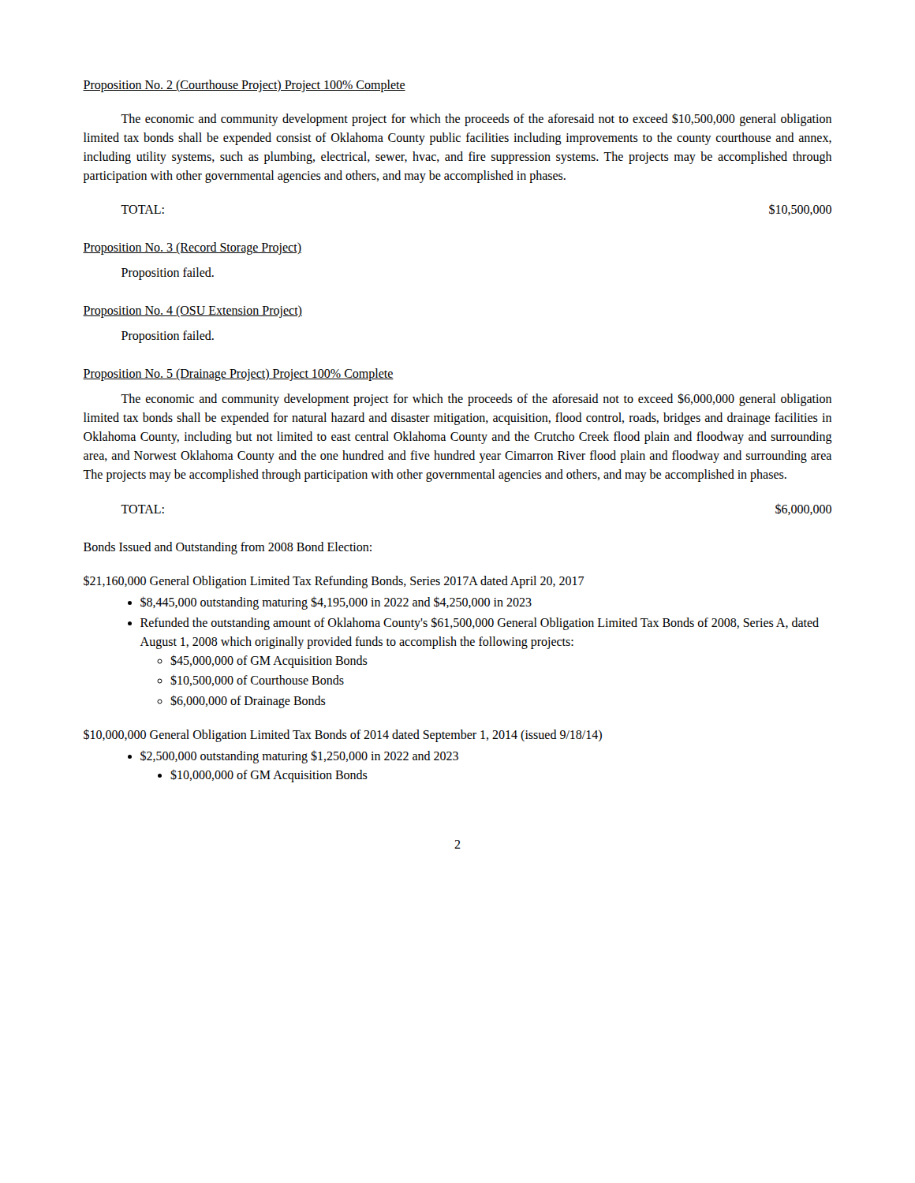Proposition No. 2 (Courthouse Project) Project 100% Complete
The economic and community development project for which the proceeds of the aforesaid not to exceed $10,500,000 general obligation limited tax bonds shall be expended consist of Oklahoma County public facilities including improvements to the county courthouse and annex, including utility systems, such as plumbing, electrical, sewer, hvac, and fire suppression systems. The projects may be accomplished through participation with other governmental agencies and others, and may be accomplished in phases.
TOTAL: $10,500,000
Proposition No. 3 (Record Storage Project)
Proposition failed.
Proposition No. 4 (OSU Extension Project)
Proposition failed.
Proposition No. 5 (Drainage Project) Project 100% Complete
The economic and community development project for which the proceeds of the aforesaid not to exceed $6,000,000 general obligation limited tax bonds shall be expended for natural hazard and disaster mitigation, acquisition, flood control, roads, bridges and drainage facilities in Oklahoma County, including but not limited to east central Oklahoma County and the Crutcho Creek flood plain and floodway and surrounding area, and Norwest Oklahoma County and the one hundred and five hundred year Cimarron River flood plain and floodway and surrounding area The projects may be accomplished through participation with other governmental agencies and others, and may be accomplished in phases.
TOTAL: $6,000,000
Bonds Issued and Outstanding from 2008 Bond Election:
$21,160,000 General Obligation Limited Tax Refunding Bonds, Series 2017A dated April 20, 2017
$8,445,000 outstanding maturing $4,195,000 in 2022 and $4,250,000 in 2023
Refunded the outstanding amount of Oklahoma County's $61,500,000 General Obligation Limited Tax Bonds of 2008, Series A, dated August 1, 2008 which originally provided funds to accomplish the following projects:
$45,000,000 of GM Acquisition Bonds
$10,500,000 of Courthouse Bonds
$6,000,000 of Drainage Bonds
$10,000,000 General Obligation Limited Tax Bonds of 2014 dated September 1, 2014 (issued 9/18/14)
$2,500,000 outstanding maturing $1,250,000 in 2022 and 2023
$10,000,000 of GM Acquisition Bonds
2